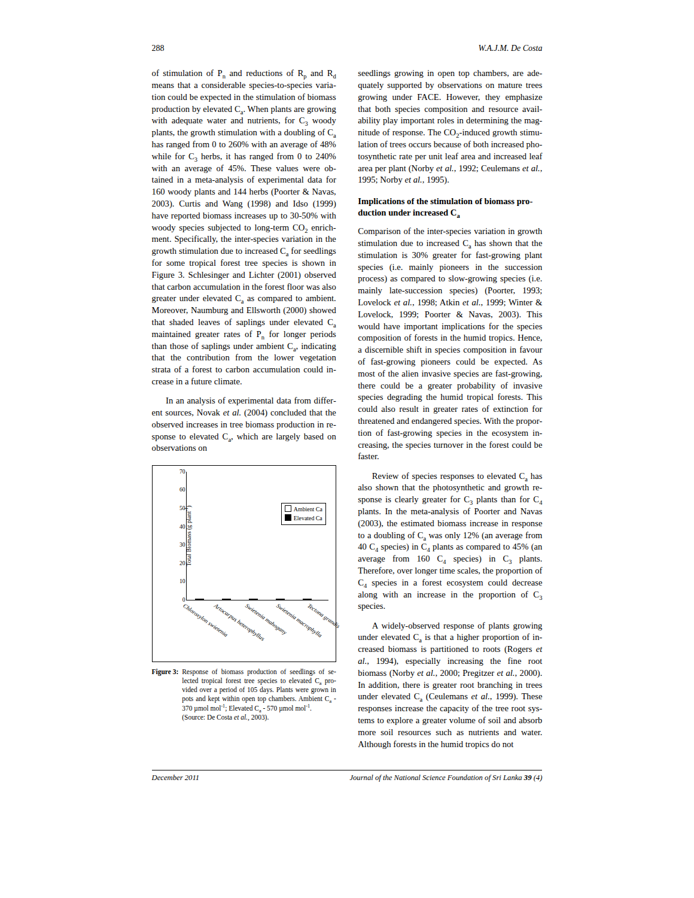288
W.A.J.M. De Costa
of stimulation of Pn and reductions of Rp and Rd means that a considerable species-to-species variation could be expected in the stimulation of biomass production by elevated Ca. When plants are growing with adequate water and nutrients, for C3 woody plants, the growth stimulation with a doubling of Ca has ranged from 0 to 260% with an average of 48% while for C3 herbs, it has ranged from 0 to 240% with an average of 45%. These values were obtained in a meta-analysis of experimental data for 160 woody plants and 144 herbs (Poorter & Navas, 2003). Curtis and Wang (1998) and Idso (1999) have reported biomass increases up to 30-50% with woody species subjected to long-term CO2 enrichment. Specifically, the inter-species variation in the growth stimulation due to increased Ca for seedlings for some tropical forest tree species is shown in Figure 3. Schlesinger and Lichter (2001) observed that carbon accumulation in the forest floor was also greater under elevated Ca as compared to ambient. Moreover, Naumburg and Ellsworth (2000) showed that shaded leaves of saplings under elevated Ca maintained greater rates of Pn for longer periods than those of saplings under ambient Ca, indicating that the contribution from the lower vegetation strata of a forest to carbon accumulation could increase in a future climate.
In an analysis of experimental data from different sources, Novak et al. (2004) concluded that the observed increases in tree biomass production in response to elevated Ca, which are largely based on observations on
Total Biomass (g plant-1)
70
60
50
40
30
20
10
0
Ambient Ca
Elevated Ca
Chloroxylon swietenia
Artocarpus heterophyllus
Swietenia mahogany
Swietenia macrophylla
Tectona grandis
Figure 3:
Response of biomass production of seedlings of selected tropical forest tree species to elevated Ca provided over a period of 105 days. Plants were grown in pots and kept within open top chambers. Ambient Ca - 370 µmol mol-1; Elevated Ca - 570 µmol mol-1.
(Source: De Costa et al., 2003).
seedlings growing in open top chambers, are adequately supported by observations on mature trees growing under FACE. However, they emphasize that both species composition and resource availability play important roles in determining the magnitude of response. The CO2-induced growth stimulation of trees occurs because of both increased photosynthetic rate per unit leaf area and increased leaf area per plant (Norby et al., 1992; Ceulemans et al., 1995; Norby et al., 1995).
Implications of the stimulation of biomass production under increased Ca
Comparison of the inter-species variation in growth stimulation due to increased Ca has shown that the stimulation is 30% greater for fast-growing plant species (i.e. mainly pioneers in the succession process) as compared to slow-growing species (i.e. mainly late-succession species) (Poorter, 1993; Lovelock et al., 1998; Atkin et al., 1999; Winter & Lovelock, 1999; Poorter & Navas, 2003). This would have important implications for the species composition of forests in the humid tropics. Hence, a discernible shift in species composition in favour of fast-growing pioneers could be expected. As most of the alien invasive species are fast-growing, there could be a greater probability of invasive species degrading the humid tropical forests. This could also result in greater rates of extinction for threatened and endangered species. With the proportion of fast-growing species in the ecosystem increasing, the species turnover in the forest could be faster.
Review of species responses to elevated Ca has also shown that the photosynthetic and growth response is clearly greater for C3 plants than for C4 plants. In the meta-analysis of Poorter and Navas (2003), the estimated biomass increase in response to a doubling of Ca was only 12% (an average from 40 C4 species) in C4 plants as compared to 45% (an average from 160 C4 species) in C3 plants. Therefore, over longer time scales, the proportion of C4 species in a forest ecosystem could decrease along with an increase in the proportion of C3 species.
A widely-observed response of plants growing under elevated Ca is that a higher proportion of increased biomass is partitioned to roots (Rogers et al., 1994), especially increasing the fine root biomass (Norby et al., 2000; Pregitzer et al., 2000). In addition, there is greater root branching in trees under elevated Ca (Ceulemans et al., 1999). These responses increase the capacity of the tree root systems to explore a greater volume of soil and absorb more soil resources such as nutrients and water. Although forests in the humid tropics do not
December 2011
Journal of the National Science Foundation of Sri Lanka 39 (4)